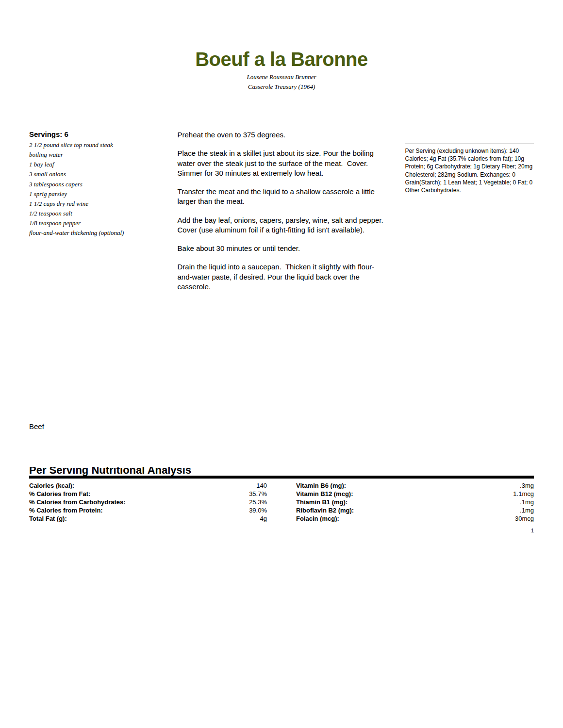Boeuf a la Baronne
Lousene Rousseau Brunner
Casserole Treasury (1964)
Servings: 6
2 1/2 pound slice top round steak
boiling water
1 bay leaf
3 small onions
3 tablespoons capers
1 sprig parsley
1 1/2 cups dry red wine
1/2 teaspoon salt
1/8 teaspoon pepper
flour-and-water thickening (optional)
Beef
Preheat the oven to 375 degrees.
Place the steak in a skillet just about its size. Pour the boiling water over the steak just to the surface of the meat. Cover. Simmer for 30 minutes at extremely low heat.
Transfer the meat and the liquid to a shallow casserole a little larger than the meat.
Add the bay leaf, onions, capers, parsley, wine, salt and pepper. Cover (use aluminum foil if a tight-fitting lid isn't available).
Bake about 30 minutes or until tender.
Drain the liquid into a saucepan. Thicken it slightly with flour-and-water paste, if desired. Pour the liquid back over the casserole.
Per Serving (excluding unknown items): 140 Calories; 4g Fat (35.7% calories from fat); 10g Protein; 6g Carbohydrate; 1g Dietary Fiber; 20mg Cholesterol; 282mg Sodium. Exchanges: 0 Grain(Starch); 1 Lean Meat; 1 Vegetable; 0 Fat; 0 Other Carbohydrates.
Per Serving Nutritional Analysis
| Calories (kcal): | 140 |
| % Calories from Fat: | 35.7% |
| % Calories from Carbohydrates: | 25.3% |
| % Calories from Protein: | 39.0% |
| Total Fat (g): | 4g |
| Vitamin B6 (mg): | .3mg |
| Vitamin B12 (mcg): | 1.1mcg |
| Thiamin B1 (mg): | .1mg |
| Riboflavin B2 (mg): | .1mg |
| Folacin (mcg): | 30mcg |
1